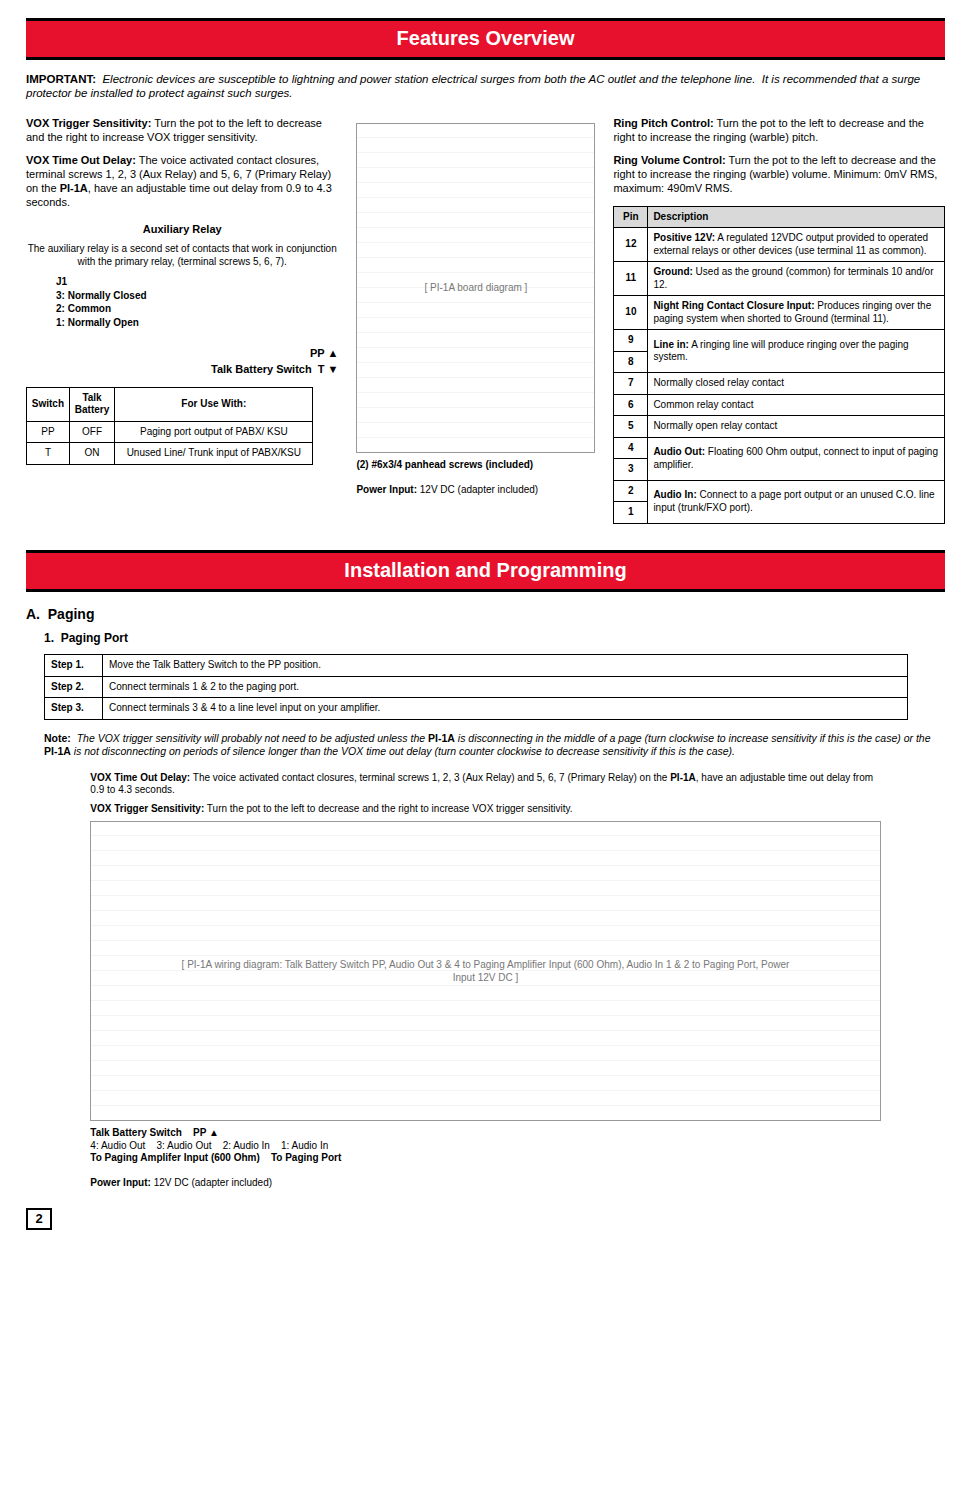Features Overview
IMPORTANT: Electronic devices are susceptible to lightning and power station electrical surges from both the AC outlet and the telephone line. It is recommended that a surge protector be installed to protect against such surges.
VOX Trigger Sensitivity: Turn the pot to the left to decrease and the right to increase VOX trigger sensitivity.
VOX Time Out Delay: The voice activated contact closures, terminal screws 1, 2, 3 (Aux Relay) and 5, 6, 7 (Primary Relay) on the PI-1A, have an adjustable time out delay from 0.9 to 4.3 seconds.
Auxiliary Relay
The auxiliary relay is a second set of contacts that work in conjunction with the primary relay, (terminal screws 5, 6, 7).
J1
3: Normally Closed
2: Common
1: Normally Open
PP ▲
Talk Battery Switch T ▼
| Switch | Talk Battery | For Use With: |
| --- | --- | --- |
| PP | OFF | Paging port output of PABX/ KSU |
| T | ON | Unused Line/ Trunk input of PABX/KSU |
(2) #6x3/4 panhead screws (included)
Power Input: 12V DC (adapter included)
Ring Pitch Control: Turn the pot to the left to decrease and the right to increase the ringing (warble) pitch.
Ring Volume Control: Turn the pot to the left to decrease and the right to increase the ringing (warble) volume. Minimum: 0mV RMS, maximum: 490mV RMS.
| Pin | Description |
| --- | --- |
| 12 | Positive 12V: A regulated 12VDC output provided to operated external relays or other devices (use terminal 11 as common). |
| 11 | Ground: Used as the ground (common) for terminals 10 and/or 12. |
| 10 | Night Ring Contact Closure Input: Produces ringing over the paging system when shorted to Ground (terminal 11). |
| 9 | Line in: A ringing line will produce ringing over the paging system. |
| 8 |
| 7 | Normally closed relay contact |
| 6 | Common relay contact |
| 5 | Normally open relay contact |
| 4 | Audio Out: Floating 600 Ohm output, connect to input of paging amplifier. |
| 3 |
| 2 | Audio In: Connect to a page port output or an unused C.O. line input (trunk/FXO port). |
| 1 |
Installation and Programming
A. Paging
1. Paging Port
| Step 1. | Move the Talk Battery Switch to the PP position. |
| Step 2. | Connect terminals 1 & 2 to the paging port. |
| Step 3. | Connect terminals 3 & 4 to a line level input on your amplifier. |
Note: The VOX trigger sensitivity will probably not need to be adjusted unless the PI-1A is disconnecting in the middle of a page (turn clockwise to increase sensitivity if this is the case) or the PI-1A is not disconnecting on periods of silence longer than the VOX time out delay (turn counter clockwise to decrease sensitivity if this is the case).
VOX Time Out Delay: The voice activated contact closures, terminal screws 1, 2, 3 (Aux Relay) and 5, 6, 7 (Primary Relay) on the PI-1A, have an adjustable time out delay from 0.9 to 4.3 seconds.
VOX Trigger Sensitivity: Turn the pot to the left to decrease and the right to increase VOX trigger sensitivity.
Talk Battery Switch PP ▲
4: Audio Out 3: Audio Out 2: Audio In 1: Audio In
To Paging Amplifer Input (600 Ohm) To Paging Port
Power Input: 12V DC (adapter included)
2